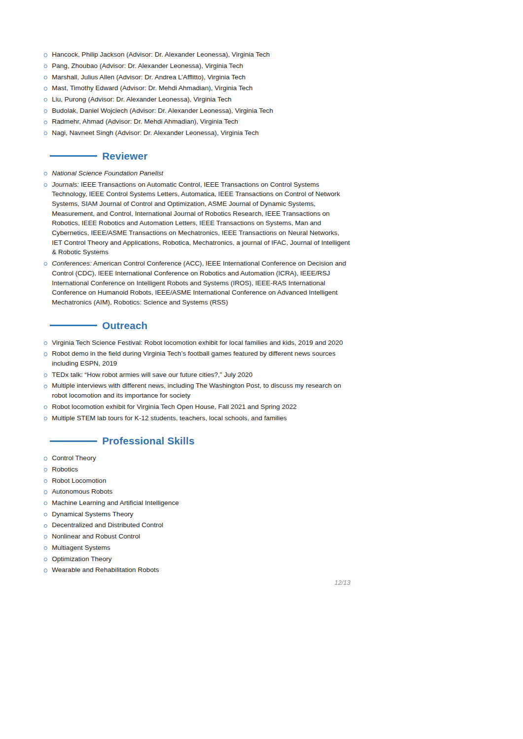Hancock, Philip Jackson (Advisor: Dr. Alexander Leonessa), Virginia Tech
Pang, Zhoubao (Advisor: Dr. Alexander Leonessa), Virginia Tech
Marshall, Julius Allen (Advisor: Dr. Andrea L’Afflitto), Virginia Tech
Mast, Timothy Edward (Advisor: Dr. Mehdi Ahmadian), Virginia Tech
Liu, Purong (Advisor: Dr. Alexander Leonessa), Virginia Tech
Budolak, Daniel Wojciech (Advisor: Dr. Alexander Leonessa), Virginia Tech
Radmehr, Ahmad (Advisor: Dr. Mehdi Ahmadian), Virginia Tech
Nagi, Navneet Singh (Advisor: Dr. Alexander Leonessa), Virginia Tech
Reviewer
National Science Foundation Panelist
Journals: IEEE Transactions on Automatic Control, IEEE Transactions on Control Systems Technology, IEEE Control Systems Letters, Automatica, IEEE Transactions on Control of Network Systems, SIAM Journal of Control and Optimization, ASME Journal of Dynamic Systems, Measurement, and Control, International Journal of Robotics Research, IEEE Transactions on Robotics, IEEE Robotics and Automation Letters, IEEE Transactions on Systems, Man and Cybernetics, IEEE/ASME Transactions on Mechatronics, IEEE Transactions on Neural Networks, IET Control Theory and Applications, Robotica, Mechatronics, a journal of IFAC, Journal of Intelligent & Robotic Systems
Conferences: American Control Conference (ACC), IEEE International Conference on Decision and Control (CDC), IEEE International Conference on Robotics and Automation (ICRA), IEEE/RSJ International Conference on Intelligent Robots and Systems (IROS), IEEE-RAS International Conference on Humanoid Robots, IEEE/ASME International Conference on Advanced Intelligent Mechatronics (AIM), Robotics: Science and Systems (RSS)
Outreach
Virginia Tech Science Festival: Robot locomotion exhibit for local families and kids, 2019 and 2020
Robot demo in the field during Virginia Tech’s football games featured by different news sources including ESPN, 2019
TEDx talk: “How robot armies will save our future cities?,” July 2020
Multiple interviews with different news, including The Washington Post, to discuss my research on robot locomotion and its importance for society
Robot locomotion exhibit for Virginia Tech Open House, Fall 2021 and Spring 2022
Multiple STEM lab tours for K-12 students, teachers, local schools, and families
Professional Skills
Control Theory
Robotics
Robot Locomotion
Autonomous Robots
Machine Learning and Artificial Intelligence
Dynamical Systems Theory
Decentralized and Distributed Control
Nonlinear and Robust Control
Multiagent Systems
Optimization Theory
Wearable and Rehabilitation Robots
12/13